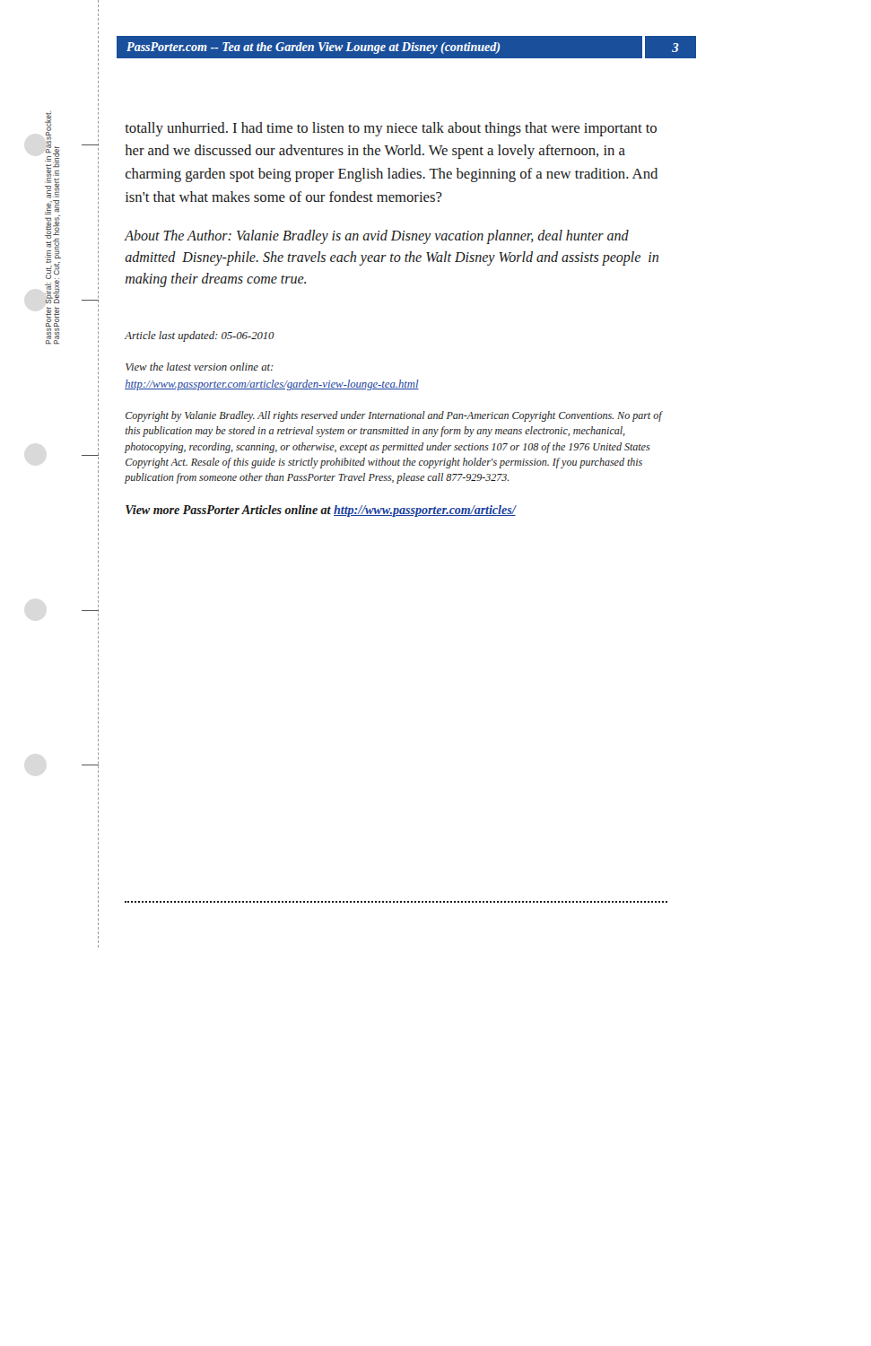PassPorter Spiral: Cut, trim at dotted line, and insert in PassPocket. PassPorter Deluxe: Cut, punch holes, and insert in binder
PassPorter.com -- Tea at the Garden View Lounge at Disney (continued)
3
totally unhurried. I had time to listen to my niece talk about things that were important to her and we discussed our adventures in the World. We spent a lovely afternoon, in a charming garden spot being proper English ladies. The beginning of a new tradition. And isn't that what makes some of our fondest memories?
About The Author: Valanie Bradley is an avid Disney vacation planner, deal hunter and admitted Disney-phile. She travels each year to the Walt Disney World and assists people in making their dreams come true.
Article last updated: 05-06-2010
View the latest version online at:
http://www.passporter.com/articles/garden-view-lounge-tea.html
Copyright by Valanie Bradley. All rights reserved under International and Pan-American Copyright Conventions. No part of this publication may be stored in a retrieval system or transmitted in any form by any means electronic, mechanical, photocopying, recording, scanning, or otherwise, except as permitted under sections 107 or 108 of the 1976 United States Copyright Act. Resale of this guide is strictly prohibited without the copyright holder's permission. If you purchased this publication from someone other than PassPorter Travel Press, please call 877-929-3273.
View more PassPorter Articles online at http://www.passporter.com/articles/